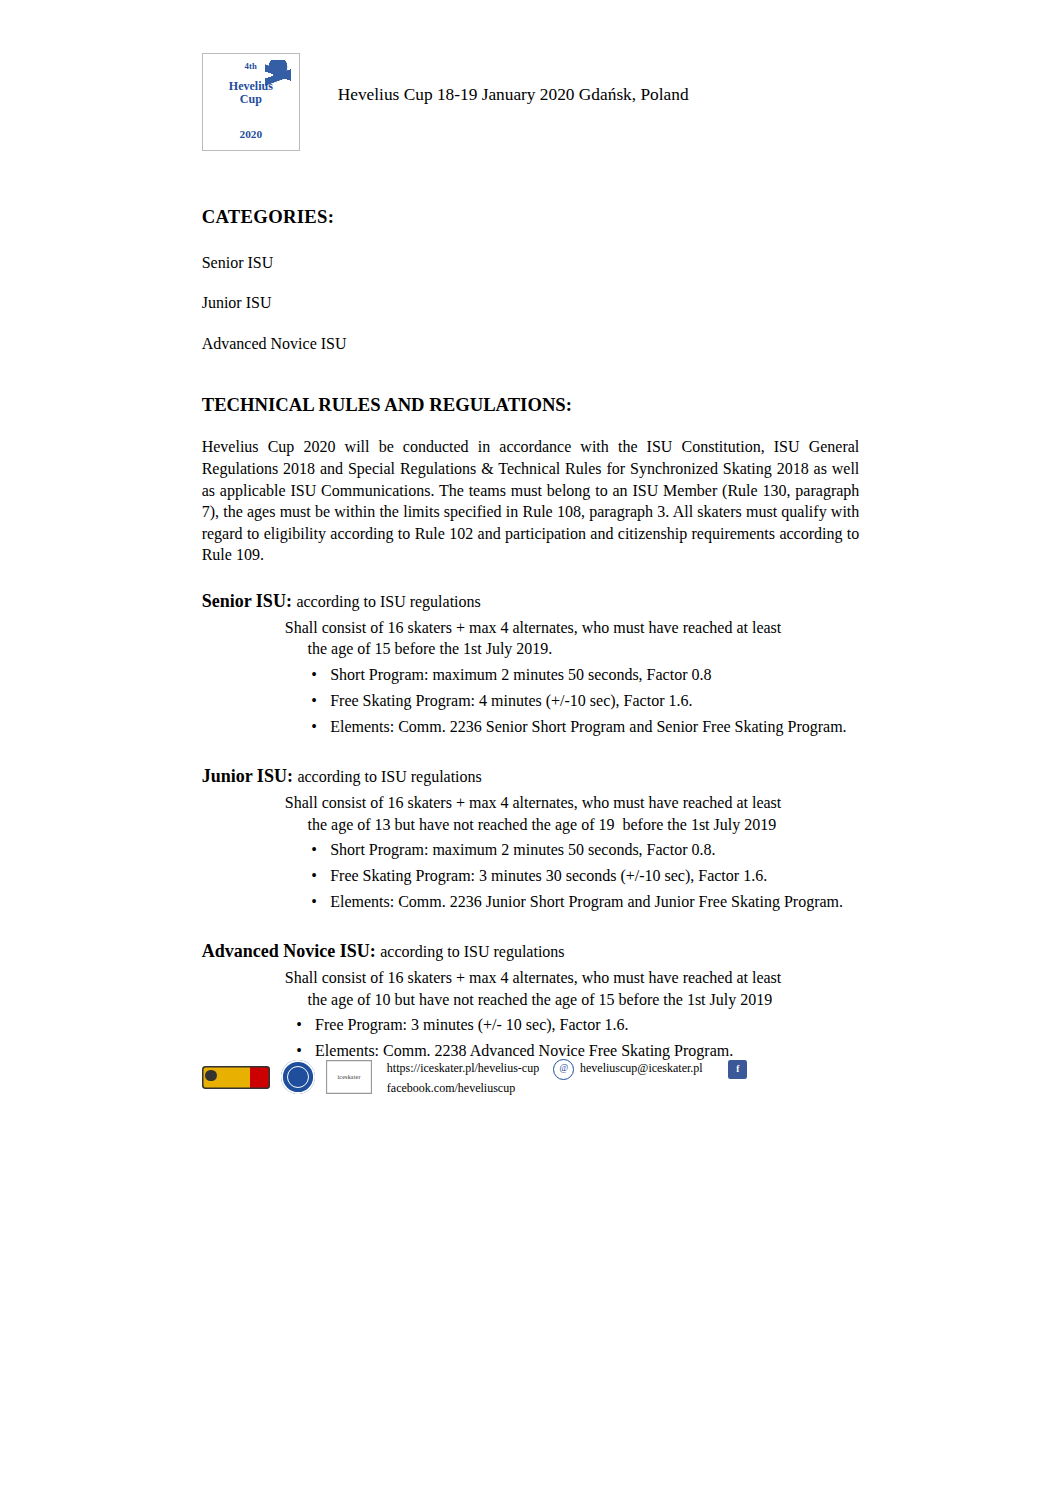4th
Hevelius
Cup
2020
Hevelius Cup 18-19 January 2020 Gdańsk, Poland
CATEGORIES:
Senior ISU
Junior ISU
Advanced Novice ISU
TECHNICAL RULES AND REGULATIONS:
Hevelius Cup 2020 will be conducted in accordance with the ISU Constitution, ISU General Regulations 2018 and Special Regulations & Technical Rules for Synchronized Skating 2018 as well as applicable ISU Communications. The teams must belong to an ISU Member (Rule 130, paragraph 7), the ages must be within the limits specified in Rule 108, paragraph 3. All skaters must qualify with regard to eligibility according to Rule 102 and participation and citizenship requirements according to Rule 109.
Senior ISU: according to ISU regulations
Shall consist of 16 skaters + max 4 alternates, who must have reached at least
the age of 15 before the 1st July 2019.
Short Program: maximum 2 minutes 50 seconds, Factor 0.8
Free Skating Program: 4 minutes (+/-10 sec), Factor 1.6.
Elements: Comm. 2236 Senior Short Program and Senior Free Skating Program.
Junior ISU: according to ISU regulations
Shall consist of 16 skaters + max 4 alternates, who must have reached at least
the age of 13 but have not reached the age of 19 before the 1st July 2019
Short Program: maximum 2 minutes 50 seconds, Factor 0.8.
Free Skating Program: 3 minutes 30 seconds (+/-10 sec), Factor 1.6.
Elements: Comm. 2236 Junior Short Program and Junior Free Skating Program.
Advanced Novice ISU: according to ISU regulations
Shall consist of 16 skaters + max 4 alternates, who must have reached at least
the age of 10 but have not reached the age of 15 before the 1st July 2019
Free Program: 3 minutes (+/- 10 sec), Factor 1.6.
Elements: Comm. 2238 Advanced Novice Free Skating Program.
iceskater
https://iceskater.pl/hevelius-cup @heveliuscup@iceskater.pl ffacebook.com/heveliuscup